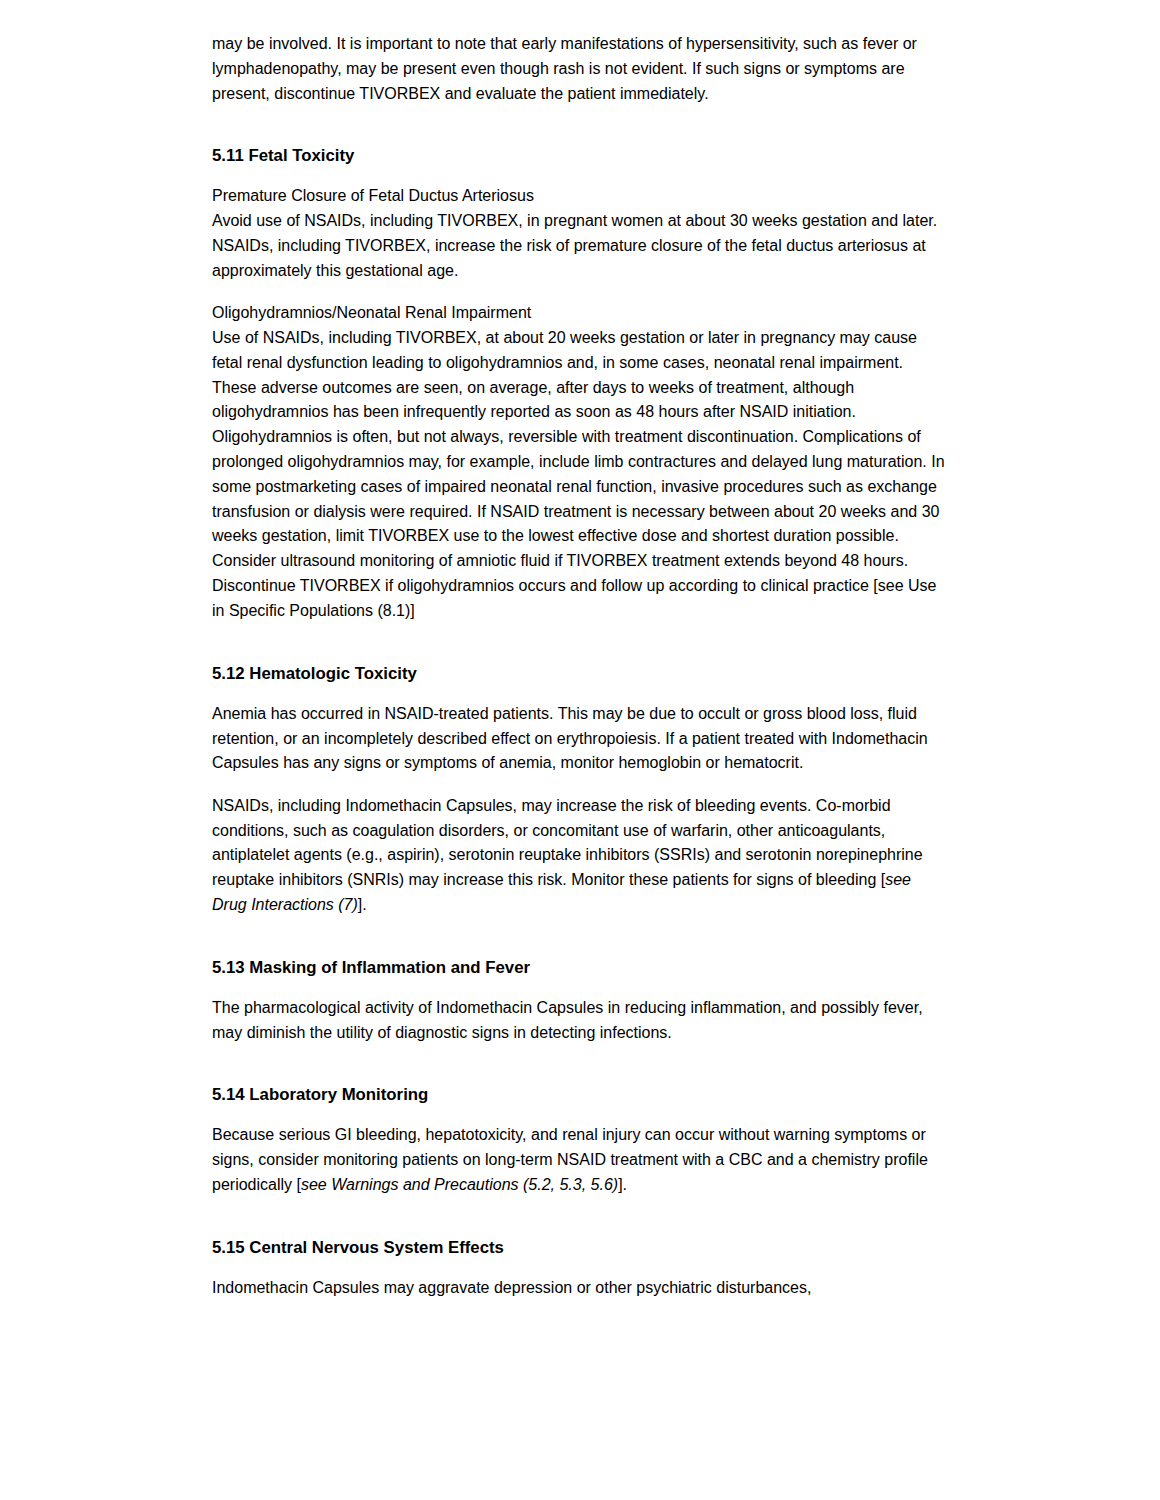may be involved. It is important to note that early manifestations of hypersensitivity, such as fever or lymphadenopathy, may be present even though rash is not evident. If such signs or symptoms are present, discontinue TIVORBEX and evaluate the patient immediately.
5.11 Fetal Toxicity
Premature Closure of Fetal Ductus Arteriosus
Avoid use of NSAIDs, including TIVORBEX, in pregnant women at about 30 weeks gestation and later. NSAIDs, including TIVORBEX, increase the risk of premature closure of the fetal ductus arteriosus at approximately this gestational age.
Oligohydramnios/Neonatal Renal Impairment
Use of NSAIDs, including TIVORBEX, at about 20 weeks gestation or later in pregnancy may cause fetal renal dysfunction leading to oligohydramnios and, in some cases, neonatal renal impairment. These adverse outcomes are seen, on average, after days to weeks of treatment, although oligohydramnios has been infrequently reported as soon as 48 hours after NSAID initiation. Oligohydramnios is often, but not always, reversible with treatment discontinuation. Complications of prolonged oligohydramnios may, for example, include limb contractures and delayed lung maturation. In some postmarketing cases of impaired neonatal renal function, invasive procedures such as exchange transfusion or dialysis were required. If NSAID treatment is necessary between about 20 weeks and 30 weeks gestation, limit TIVORBEX use to the lowest effective dose and shortest duration possible. Consider ultrasound monitoring of amniotic fluid if TIVORBEX treatment extends beyond 48 hours. Discontinue TIVORBEX if oligohydramnios occurs and follow up according to clinical practice [see Use in Specific Populations (8.1)]
5.12 Hematologic Toxicity
Anemia has occurred in NSAID-treated patients. This may be due to occult or gross blood loss, fluid retention, or an incompletely described effect on erythropoiesis. If a patient treated with Indomethacin Capsules has any signs or symptoms of anemia, monitor hemoglobin or hematocrit.
NSAIDs, including Indomethacin Capsules, may increase the risk of bleeding events. Co-morbid conditions, such as coagulation disorders, or concomitant use of warfarin, other anticoagulants, antiplatelet agents (e.g., aspirin), serotonin reuptake inhibitors (SSRIs) and serotonin norepinephrine reuptake inhibitors (SNRIs) may increase this risk. Monitor these patients for signs of bleeding [see Drug Interactions (7)].
5.13 Masking of Inflammation and Fever
The pharmacological activity of Indomethacin Capsules in reducing inflammation, and possibly fever, may diminish the utility of diagnostic signs in detecting infections.
5.14 Laboratory Monitoring
Because serious GI bleeding, hepatotoxicity, and renal injury can occur without warning symptoms or signs, consider monitoring patients on long-term NSAID treatment with a CBC and a chemistry profile periodically [see Warnings and Precautions (5.2, 5.3, 5.6)].
5.15 Central Nervous System Effects
Indomethacin Capsules may aggravate depression or other psychiatric disturbances,